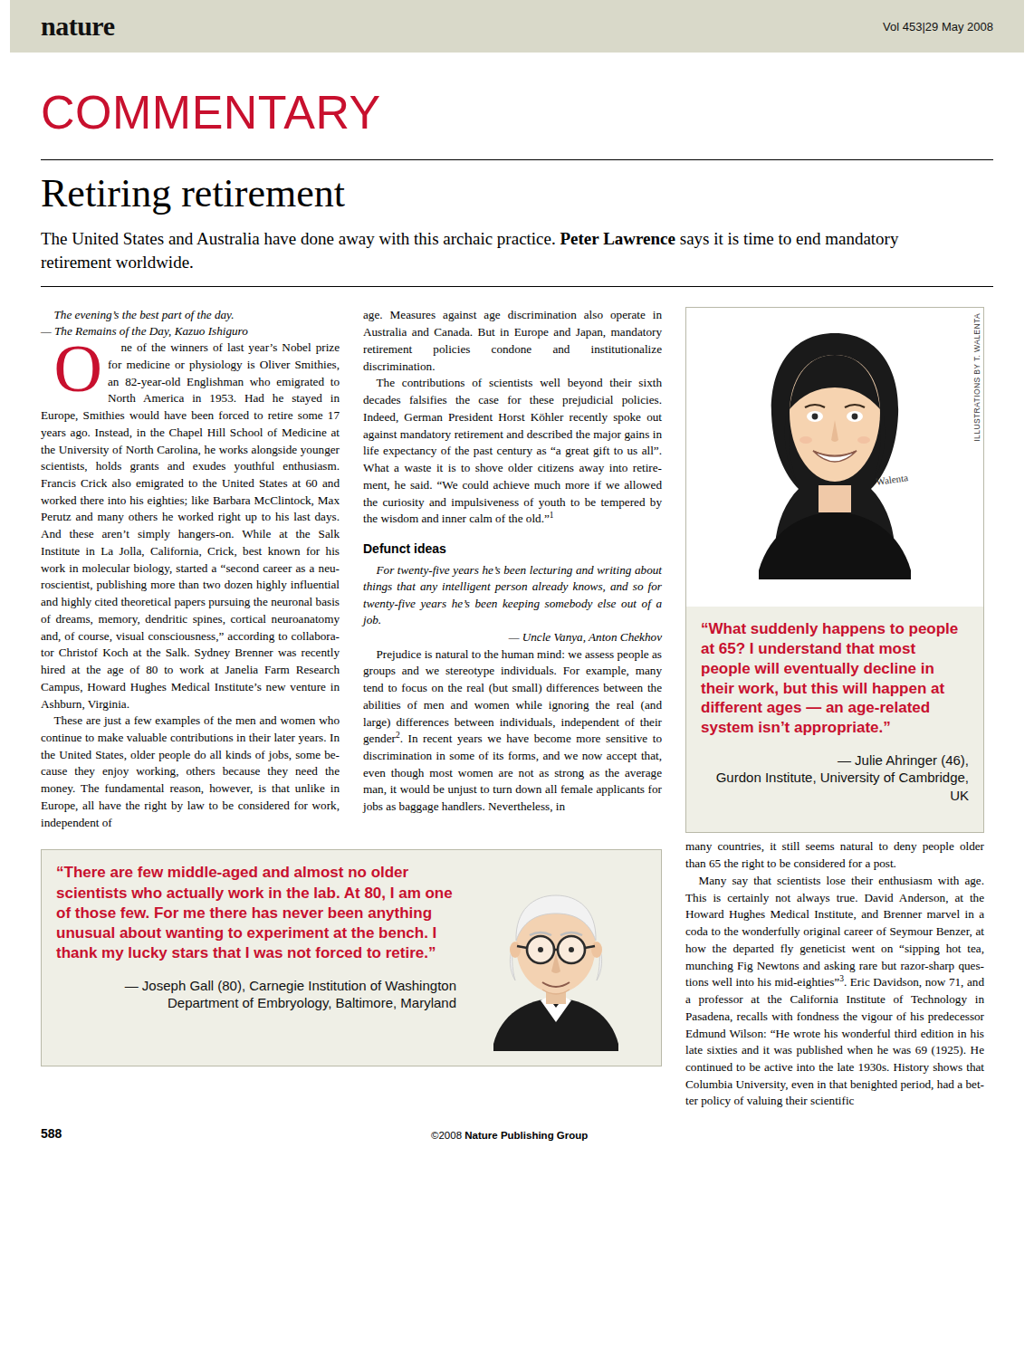nature
Vol 453|29 May 2008
COMMENTARY
Retiring retirement
The United States and Australia have done away with this archaic practice. Peter Lawrence says it is time to end mandatory retirement worldwide.
The evening’s the best part of the day.
— The Remains of the Day, Kazuo Ishiguro
One of the winners of last year’s Nobel prize for medicine or physiology is Oliver Smithies, an 82-year-old Englishman who emigrated to North America in 1953. Had he stayed in Europe, Smithies would have been forced to retire some 17 years ago. Instead, in the Chapel Hill School of Medicine at the University of North Carolina, he works alongside younger scientists, holds grants and exudes youthful enthusiasm. Francis Crick also emigrated to the United States at 60 and worked there into his eighties; like Barbara McClintock, Max Perutz and many others he worked right up to his last days. And these aren’t simply hangers-on. While at the Salk Institute in La Jolla, California, Crick, best known for his work in molecular biology, started a “second career as a neuroscientist, publishing more than two dozen highly influential and highly cited theoretical papers pursuing the neuronal basis of dreams, memory, dendritic spines, cortical neuroanatomy and, of course, visual consciousness,” according to collaborator Christof Koch at the Salk. Sydney Brenner was recently hired at the age of 80 to work at Janelia Farm Research Campus, Howard Hughes Medical Institute’s new venture in Ashburn, Virginia.
These are just a few examples of the men and women who continue to make valuable contributions in their later years. In the United States, older people do all kinds of jobs, some because they enjoy working, others because they need the money. The fundamental reason, however, is that unlike in Europe, all have the right by law to be considered for work, independent of
age. Measures against age discrimination also operate in Australia and Canada. But in Europe and Japan, mandatory retirement policies condone and institutionalize discrimination.
The contributions of scientists well beyond their sixth decades falsifies the case for these prejudicial policies. Indeed, German President Horst Köhler recently spoke out against mandatory retirement and described the major gains in life expectancy of the past century as “a great gift to us all”. What a waste it is to shove older citizens away into retirement, he said. “We could achieve much more if we allowed the curiosity and impulsiveness of youth to be tempered by the wisdom and inner calm of the old.”1
Defunct ideas
For twenty-five years he’s been lecturing and writing about things that any intelligent person already knows, and so for twenty-five years he’s been keeping somebody else out of a job.
— Uncle Vanya, Anton Chekhov
Prejudice is natural to the human mind: we assess people as groups and we stereotype individuals. For example, many tend to focus on the real (but small) differences between the abilities of men and women while ignoring the real (and large) differences between individuals, independent of their gender2. In recent years we have become more sensitive to discrimination in some of its forms, and we now accept that, even though most women are not as strong as the average man, it would be unjust to turn down all female applicants for jobs as baggage handlers. Nevertheless, in
ILLUSTRATIONS BY T. WALENTA
Walenta
“What suddenly happens to people at 65? I understand that most people will eventually decline in their work, but this will happen at different ages — an age-related system isn’t appropriate.”
— Julie Ahringer (46),
Gurdon Institute, University of Cambridge, UK
“There are few middle-aged and almost no older scientists who actually work in the lab. At 80, I am one of those few. For me there has never been anything unusual about wanting to experiment at the bench. I thank my lucky stars that I was not forced to retire.”
— Joseph Gall (80), Carnegie Institution of Washington Department of Embryology, Baltimore, Maryland
many countries, it still seems natural to deny people older than 65 the right to be considered for a post.
Many say that scientists lose their enthusiasm with age. This is certainly not always true. David Anderson, at the Howard Hughes Medical Institute, and Brenner marvel in a coda to the wonderfully original career of Seymour Benzer, at how the departed fly geneticist went on “sipping hot tea, munching Fig Newtons and asking rare but razor-sharp questions well into his mid-eighties”3. Eric Davidson, now 71, and a professor at the California Institute of Technology in Pasadena, recalls with fondness the vigour of his predecessor Edmund Wilson: “He wrote his wonderful third edition in his late sixties and it was published when he was 69 (1925). He continued to be active into the late 1930s. History shows that Columbia University, even in that benighted period, had a better policy of valuing their scientific
588
©2008 Nature Publishing Group